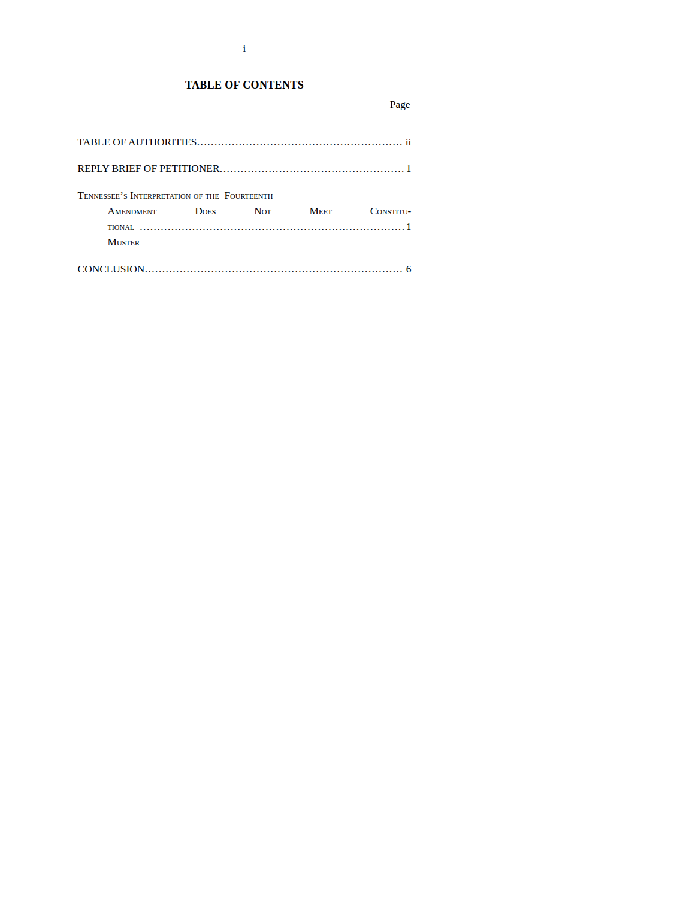i
Table of Contents
Page
TABLE OF AUTHORITIES ii
REPLY BRIEF OF PETITIONER 1
Tennessee’s Interpretation of the Fourteenth Amendment Does Not Meet Constitu- tional Muster 1
CONCLUSION 6